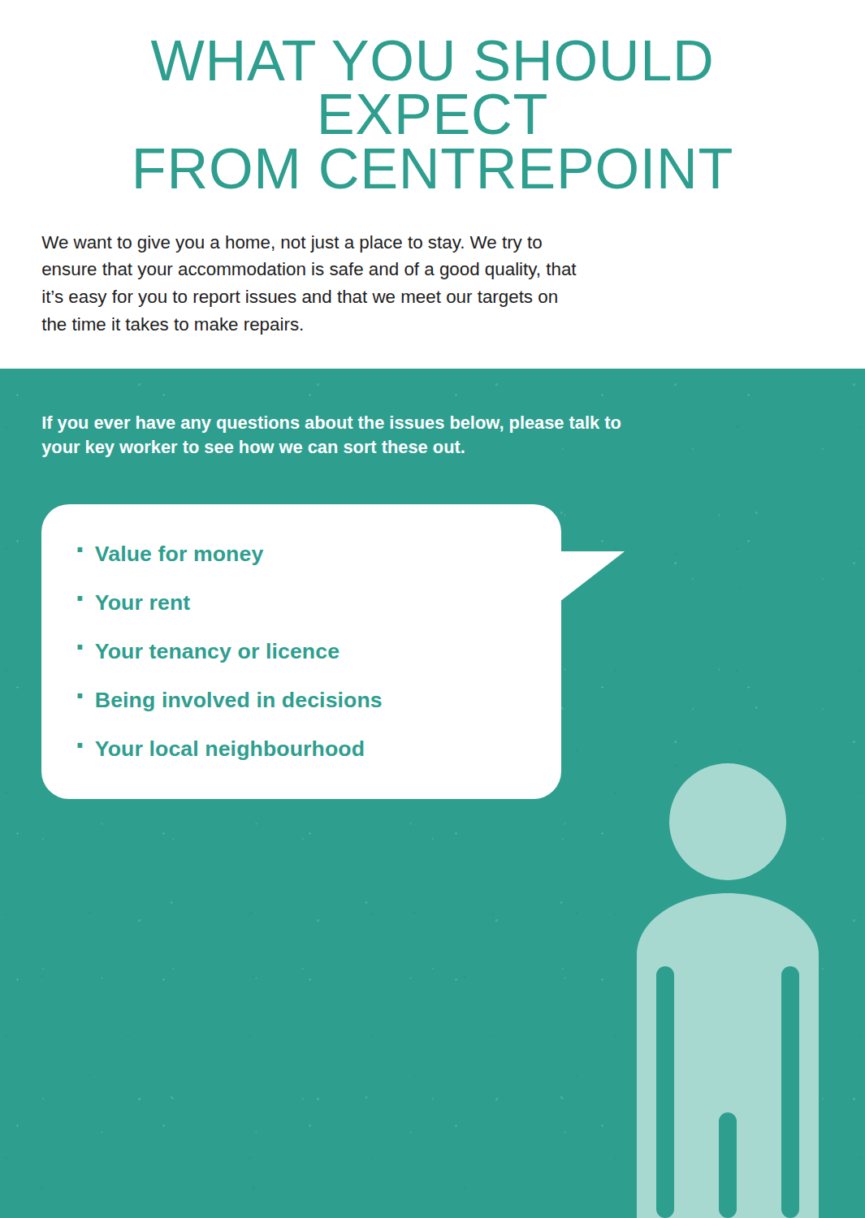What You Should ExpectFrom Centrepoint
We want to give you a home, not just a place to stay. We try to ensure that your accommodation is safe and of a good quality, that it’s easy for you to report issues and that we meet our targets on the time it takes to make repairs.
If you ever have any questions about the issues below, please talk to your key worker to see how we can sort these out.
Value for money
Your rent
Your tenancy or licence
Being involved in decisions
Your local neighbourhood